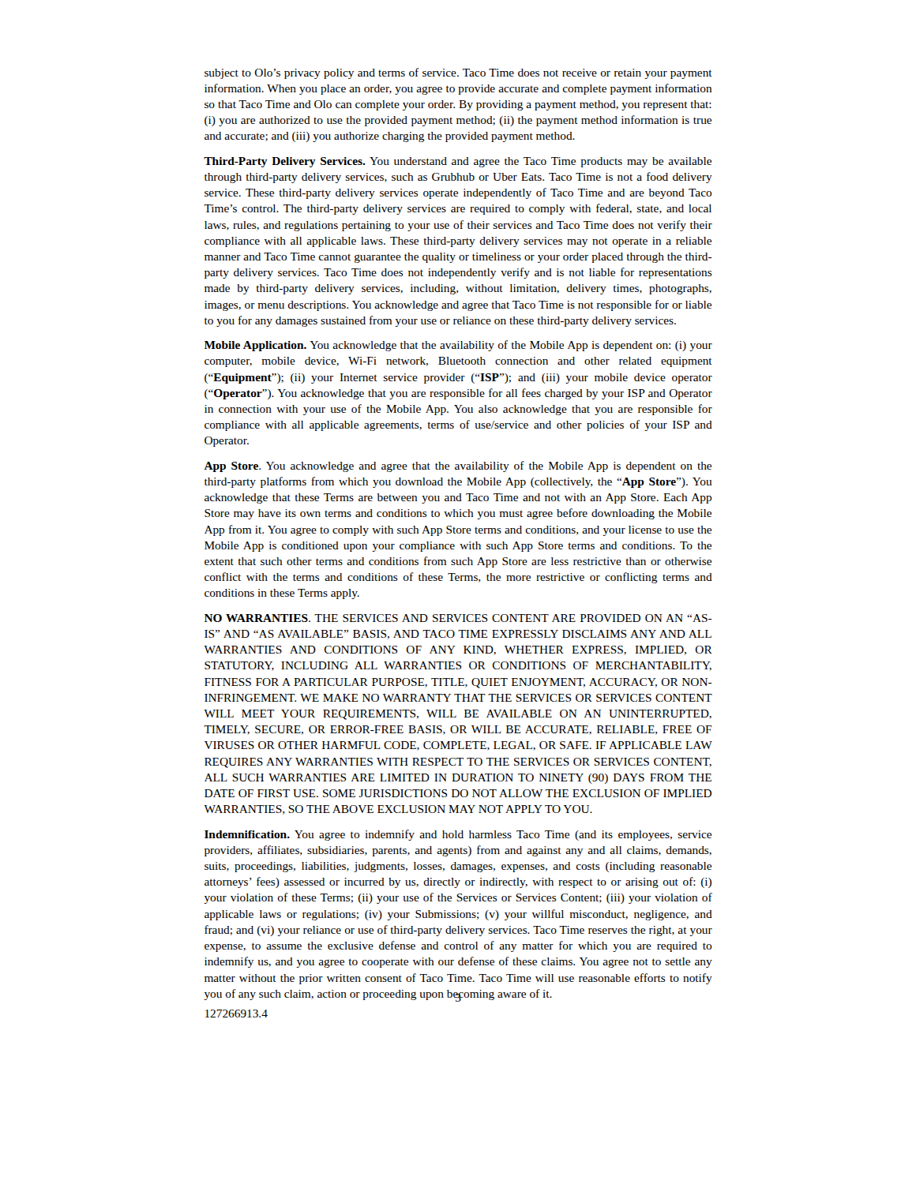subject to Olo’s privacy policy and terms of service. Taco Time does not receive or retain your payment information. When you place an order, you agree to provide accurate and complete payment information so that Taco Time and Olo can complete your order. By providing a payment method, you represent that: (i) you are authorized to use the provided payment method; (ii) the payment method information is true and accurate; and (iii) you authorize charging the provided payment method.
Third-Party Delivery Services. You understand and agree the Taco Time products may be available through third-party delivery services, such as Grubhub or Uber Eats. Taco Time is not a food delivery service. These third-party delivery services operate independently of Taco Time and are beyond Taco Time’s control. The third-party delivery services are required to comply with federal, state, and local laws, rules, and regulations pertaining to your use of their services and Taco Time does not verify their compliance with all applicable laws. These third-party delivery services may not operate in a reliable manner and Taco Time cannot guarantee the quality or timeliness or your order placed through the third-party delivery services. Taco Time does not independently verify and is not liable for representations made by third-party delivery services, including, without limitation, delivery times, photographs, images, or menu descriptions. You acknowledge and agree that Taco Time is not responsible for or liable to you for any damages sustained from your use or reliance on these third-party delivery services.
Mobile Application. You acknowledge that the availability of the Mobile App is dependent on: (i) your computer, mobile device, Wi-Fi network, Bluetooth connection and other related equipment (“Equipment”); (ii) your Internet service provider (“ISP”); and (iii) your mobile device operator (“Operator”). You acknowledge that you are responsible for all fees charged by your ISP and Operator in connection with your use of the Mobile App. You also acknowledge that you are responsible for compliance with all applicable agreements, terms of use/service and other policies of your ISP and Operator.
App Store. You acknowledge and agree that the availability of the Mobile App is dependent on the third-party platforms from which you download the Mobile App (collectively, the “App Store”). You acknowledge that these Terms are between you and Taco Time and not with an App Store. Each App Store may have its own terms and conditions to which you must agree before downloading the Mobile App from it. You agree to comply with such App Store terms and conditions, and your license to use the Mobile App is conditioned upon your compliance with such App Store terms and conditions. To the extent that such other terms and conditions from such App Store are less restrictive than or otherwise conflict with the terms and conditions of these Terms, the more restrictive or conflicting terms and conditions in these Terms apply.
NO WARRANTIES. THE SERVICES AND SERVICES CONTENT ARE PROVIDED ON AN “AS-IS” AND “AS AVAILABLE” BASIS, AND TACO TIME EXPRESSLY DISCLAIMS ANY AND ALL WARRANTIES AND CONDITIONS OF ANY KIND, WHETHER EXPRESS, IMPLIED, OR STATUTORY, INCLUDING ALL WARRANTIES OR CONDITIONS OF MERCHANTABILITY, FITNESS FOR A PARTICULAR PURPOSE, TITLE, QUIET ENJOYMENT, ACCURACY, OR NON-INFRINGEMENT. WE MAKE NO WARRANTY THAT THE SERVICES OR SERVICES CONTENT WILL MEET YOUR REQUIREMENTS, WILL BE AVAILABLE ON AN UNINTERRUPTED, TIMELY, SECURE, OR ERROR-FREE BASIS, OR WILL BE ACCURATE, RELIABLE, FREE OF VIRUSES OR OTHER HARMFUL CODE, COMPLETE, LEGAL, OR SAFE. IF APPLICABLE LAW REQUIRES ANY WARRANTIES WITH RESPECT TO THE SERVICES OR SERVICES CONTENT, ALL SUCH WARRANTIES ARE LIMITED IN DURATION TO NINETY (90) DAYS FROM THE DATE OF FIRST USE. SOME JURISDICTIONS DO NOT ALLOW THE EXCLUSION OF IMPLIED WARRANTIES, SO THE ABOVE EXCLUSION MAY NOT APPLY TO YOU.
Indemnification. You agree to indemnify and hold harmless Taco Time (and its employees, service providers, affiliates, subsidiaries, parents, and agents) from and against any and all claims, demands, suits, proceedings, liabilities, judgments, losses, damages, expenses, and costs (including reasonable attorneys’ fees) assessed or incurred by us, directly or indirectly, with respect to or arising out of: (i) your violation of these Terms; (ii) your use of the Services or Services Content; (iii) your violation of applicable laws or regulations; (iv) your Submissions; (v) your willful misconduct, negligence, and fraud; and (vi) your reliance or use of third-party delivery services. Taco Time reserves the right, at your expense, to assume the exclusive defense and control of any matter for which you are required to indemnify us, and you agree to cooperate with our defense of these claims. You agree not to settle any matter without the prior written consent of Taco Time. Taco Time will use reasonable efforts to notify you of any such claim, action or proceeding upon becoming aware of it.
3
127266913.4